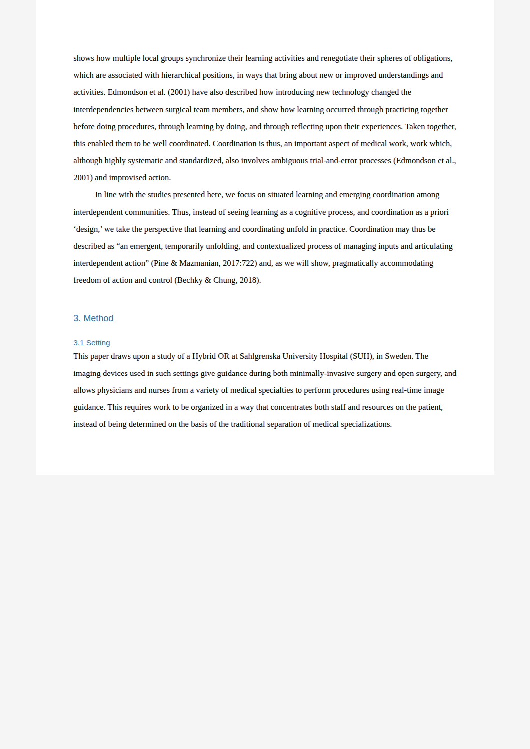shows how multiple local groups synchronize their learning activities and renegotiate their spheres of obligations, which are associated with hierarchical positions, in ways that bring about new or improved understandings and activities. Edmondson et al. (2001) have also described how introducing new technology changed the interdependencies between surgical team members, and show how learning occurred through practicing together before doing procedures, through learning by doing, and through reflecting upon their experiences. Taken together, this enabled them to be well coordinated. Coordination is thus, an important aspect of medical work, work which, although highly systematic and standardized, also involves ambiguous trial-and-error processes (Edmondson et al., 2001) and improvised action.
In line with the studies presented here, we focus on situated learning and emerging coordination among interdependent communities. Thus, instead of seeing learning as a cognitive process, and coordination as a priori ‘design,’ we take the perspective that learning and coordinating unfold in practice. Coordination may thus be described as “an emergent, temporarily unfolding, and contextualized process of managing inputs and articulating interdependent action” (Pine & Mazmanian, 2017:722) and, as we will show, pragmatically accommodating freedom of action and control (Bechky & Chung, 2018).
3. Method
3.1 Setting
This paper draws upon a study of a Hybrid OR at Sahlgrenska University Hospital (SUH), in Sweden. The imaging devices used in such settings give guidance during both minimally-invasive surgery and open surgery, and allows physicians and nurses from a variety of medical specialties to perform procedures using real-time image guidance. This requires work to be organized in a way that concentrates both staff and resources on the patient, instead of being determined on the basis of the traditional separation of medical specializations.